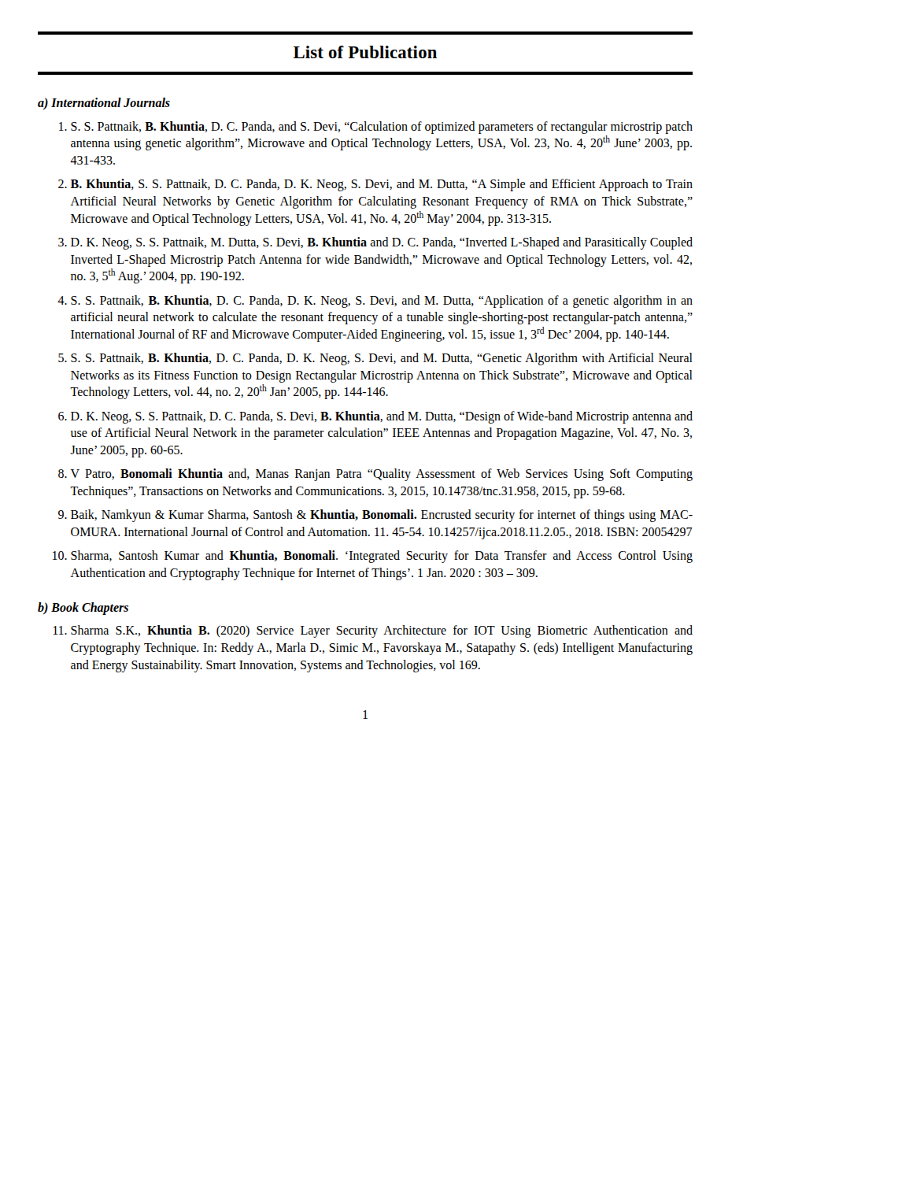List of Publication
a) International Journals
S. S. Pattnaik, B. Khuntia, D. C. Panda, and S. Devi, “Calculation of optimized parameters of rectangular microstrip patch antenna using genetic algorithm”, Microwave and Optical Technology Letters, USA, Vol. 23, No. 4, 20th June’ 2003, pp. 431-433.
B. Khuntia, S. S. Pattnaik, D. C. Panda, D. K. Neog, S. Devi, and M. Dutta, “A Simple and Efficient Approach to Train Artificial Neural Networks by Genetic Algorithm for Calculating Resonant Frequency of RMA on Thick Substrate,” Microwave and Optical Technology Letters, USA, Vol. 41, No. 4, 20th May’ 2004, pp. 313-315.
D. K. Neog, S. S. Pattnaik, M. Dutta, S. Devi, B. Khuntia and D. C. Panda, “Inverted L-Shaped and Parasitically Coupled Inverted L-Shaped Microstrip Patch Antenna for wide Bandwidth,” Microwave and Optical Technology Letters, vol. 42, no. 3, 5th Aug.’ 2004, pp. 190-192.
S. S. Pattnaik, B. Khuntia, D. C. Panda, D. K. Neog, S. Devi, and M. Dutta, “Application of a genetic algorithm in an artificial neural network to calculate the resonant frequency of a tunable single-shorting-post rectangular-patch antenna,” International Journal of RF and Microwave Computer-Aided Engineering, vol. 15, issue 1, 3rd Dec’ 2004, pp. 140-144.
S. S. Pattnaik, B. Khuntia, D. C. Panda, D. K. Neog, S. Devi, and M. Dutta, “Genetic Algorithm with Artificial Neural Networks as its Fitness Function to Design Rectangular Microstrip Antenna on Thick Substrate”, Microwave and Optical Technology Letters, vol. 44, no. 2, 20th Jan’ 2005, pp. 144-146.
D. K. Neog, S. S. Pattnaik, D. C. Panda, S. Devi, B. Khuntia, and M. Dutta, “Design of Wide-band Microstrip antenna and use of Artificial Neural Network in the parameter calculation” IEEE Antennas and Propagation Magazine, Vol. 47, No. 3, June’ 2005, pp. 60-65.
V Patro, Bonomali Khuntia and, Manas Ranjan Patra “Quality Assessment of Web Services Using Soft Computing Techniques”, Transactions on Networks and Communications. 3, 2015, 10.14738/tnc.31.958, 2015, pp. 59-68.
Baik, Namkyun & Kumar Sharma, Santosh & Khuntia, Bonomali. Encrusted security for internet of things using MAC-OMURA. International Journal of Control and Automation. 11. 45-54. 10.14257/ijca.2018.11.2.05., 2018. ISBN: 20054297
Sharma, Santosh Kumar and Khuntia, Bonomali. ‘Integrated Security for Data Transfer and Access Control Using Authentication and Cryptography Technique for Internet of Things’. 1 Jan. 2020 : 303 – 309.
b) Book Chapters
Sharma S.K., Khuntia B. (2020) Service Layer Security Architecture for IOT Using Biometric Authentication and Cryptography Technique. In: Reddy A., Marla D., Simic M., Favorskaya M., Satapathy S. (eds) Intelligent Manufacturing and Energy Sustainability. Smart Innovation, Systems and Technologies, vol 169.
1